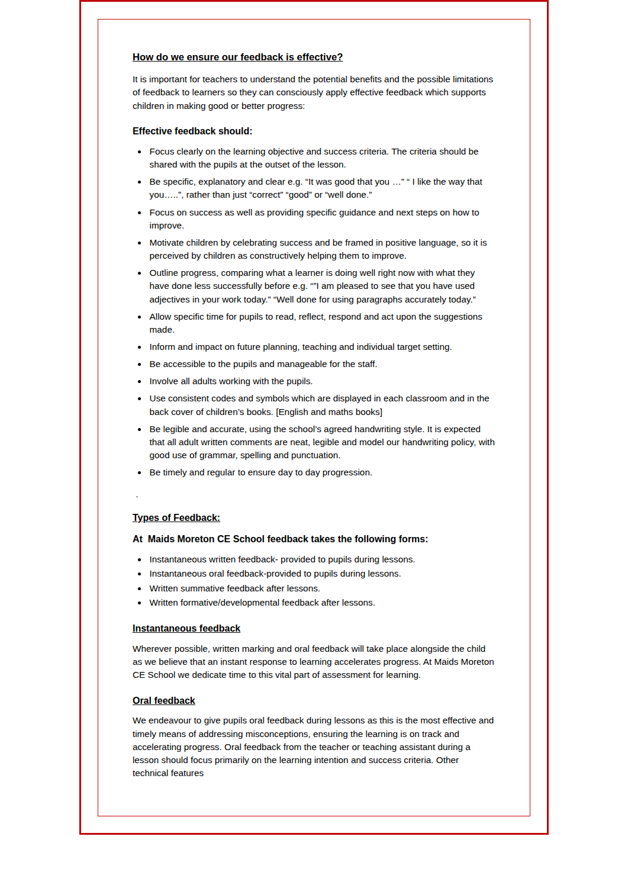How do we ensure our feedback is effective?
It is important for teachers to understand the potential benefits and the possible limitations of feedback to learners so they can consciously apply effective feedback which supports children in making good or better progress:
Effective feedback should:
Focus clearly on the learning objective and success criteria. The criteria should be shared with the pupils at the outset of the lesson.
Be specific, explanatory and clear e.g. “It was good that you …” “ I like the way that you…..”, rather than just “correct” “good” or “well done.”
Focus on success as well as providing specific guidance and next steps on how to improve.
Motivate children by celebrating success and be framed in positive language, so it is perceived by children as constructively helping them to improve.
Outline progress, comparing what a learner is doing well right now with what they have done less successfully before e.g. “”I am pleased to see that you have used adjectives in your work today.” “Well done for using paragraphs accurately today.”
Allow specific time for pupils to read, reflect, respond and act upon the suggestions made.
Inform and impact on future planning, teaching and individual target setting.
Be accessible to the pupils and manageable for the staff.
Involve all adults working with the pupils.
Use consistent codes and symbols which are displayed in each classroom and in the back cover of children’s books. [English and maths books]
Be legible and accurate, using the school’s agreed handwriting style. It is expected that all adult written comments are neat, legible and model our handwriting policy, with good use of grammar, spelling and punctuation.
Be timely and regular to ensure day to day progression.
.
Types of Feedback:
At Maids Moreton CE School feedback takes the following forms:
Instantaneous written feedback- provided to pupils during lessons.
Instantaneous oral feedback-provided to pupils during lessons.
Written summative feedback after lessons.
Written formative/developmental feedback after lessons.
Instantaneous feedback
Wherever possible, written marking and oral feedback will take place alongside the child as we believe that an instant response to learning accelerates progress. At Maids Moreton CE School we dedicate time to this vital part of assessment for learning.
Oral feedback
We endeavour to give pupils oral feedback during lessons as this is the most effective and timely means of addressing misconceptions, ensuring the learning is on track and accelerating progress. Oral feedback from the teacher or teaching assistant during a lesson should focus primarily on the learning intention and success criteria. Other technical features